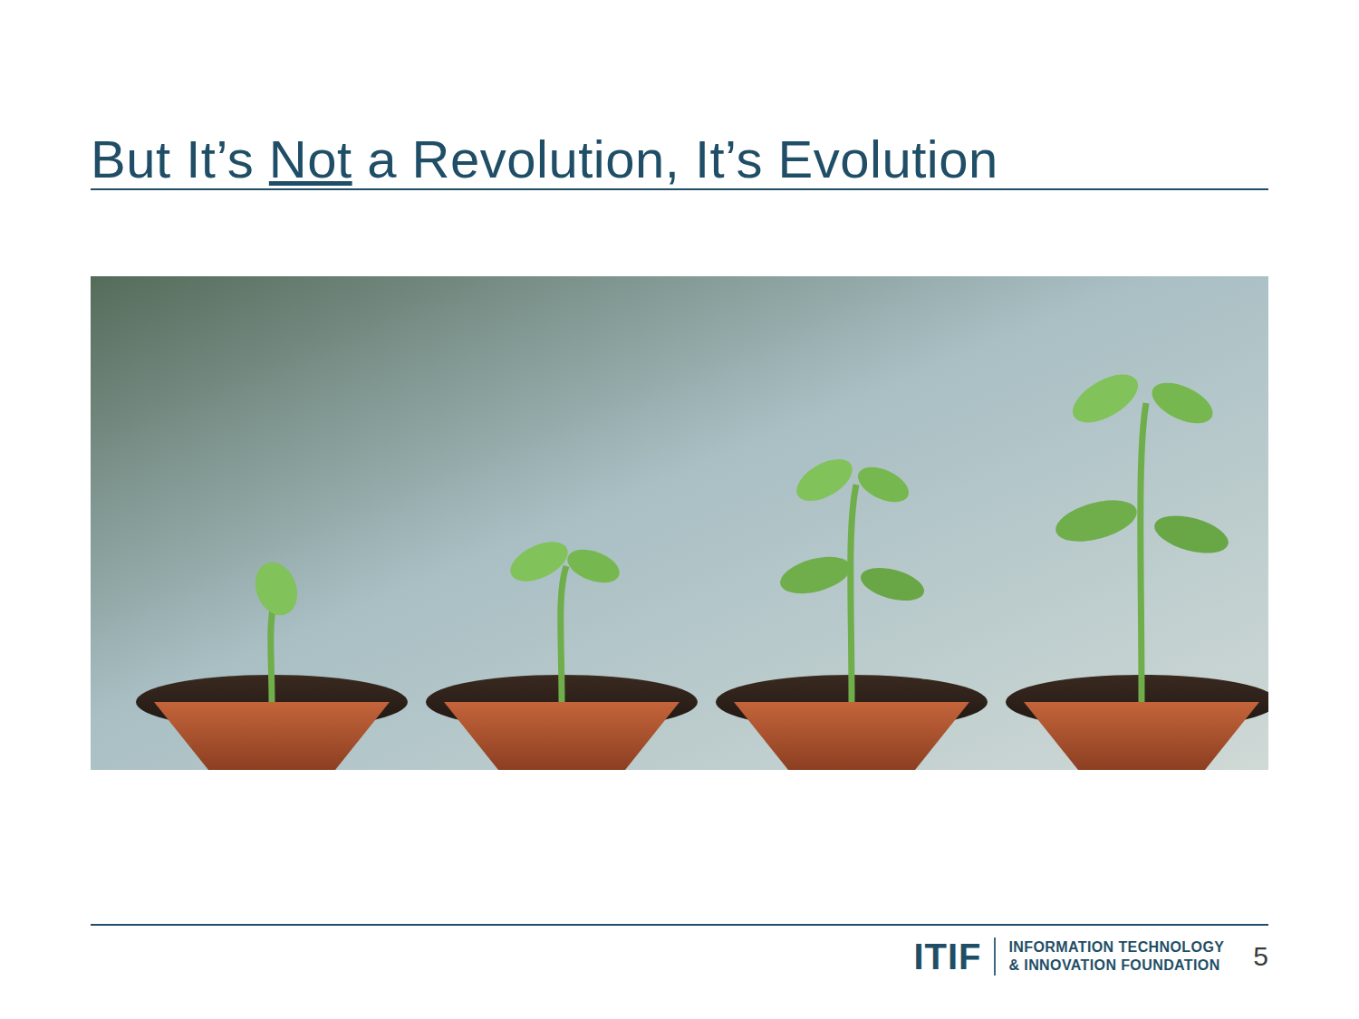But It’s Not a Revolution, It’s Evolution
ITIF INFORMATION TECHNOLOGY
& INNOVATION FOUNDATION 5